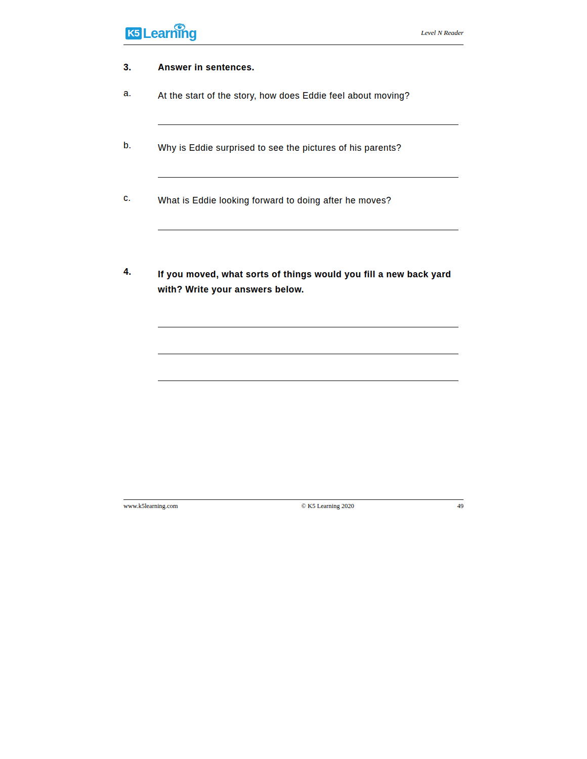K5 Learning
Level N Reader
3.
Answer in sentences.
a.
At the start of the story, how does Eddie feel about moving?
b.
Why is Eddie surprised to see the pictures of his parents?
c.
What is Eddie looking forward to doing after he moves?
4.
If you moved, what sorts of things would you fill a new back yard with? Write your answers below.
www.k5learning.com
© K5 Learning 2020
49